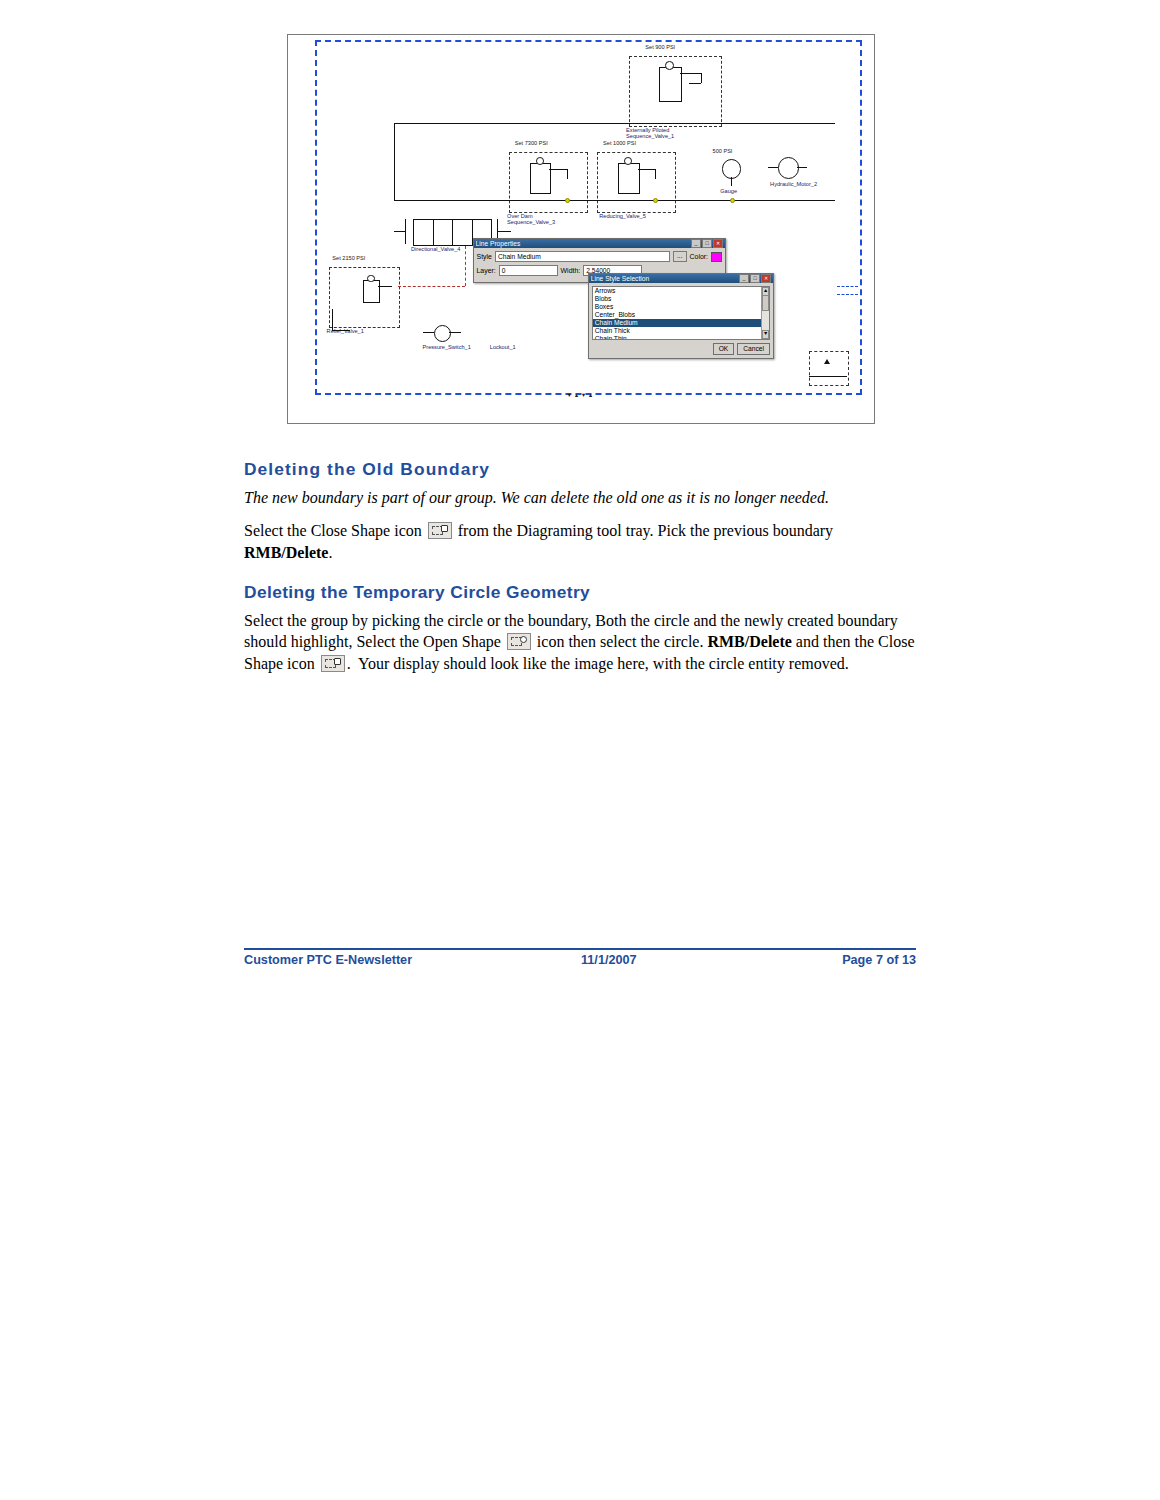Set 900 PSI
Externally Piloted
Sequence_Valve_1
Set 7300 PSI
Over Dam
Sequence_Valve_3
Set 1000 PSI
Reducing_Valve_5
500 PSI
Gauge
Hydraulic_Motor_2
Directional_Valve_4
Set 2150 PSI
Relief_Valve_1
Pressure_Switch_1
Lockout_1
▼ ▲ ▼ ▲
Line Properties
_
□
✕
Style
Chain Medium
...
Color:
Layer:
0
Width:
2.54000
Line Style Selection
_
□
✕
Arrows
Blobs
Boxes
Center_Blobs
Chain Medium
Chain Thick
Chain Thin
▲
▼
OK
Cancel
Deleting the Old Boundary
The new boundary is part of our group. We can delete the old one as it is no longer needed.
Select the Close Shape icon from the Diagraming tool tray. Pick the previous boundary RMB/Delete.
Deleting the Temporary Circle Geometry
Select the group by picking the circle or the boundary, Both the circle and the newly created boundary should highlight, Select the Open Shape icon then select the circle. RMB/Delete and then the Close Shape icon . Your display should look like the image here, with the circle entity removed.
Customer PTC E-Newsletter
11/1/2007
Page 7 of 13